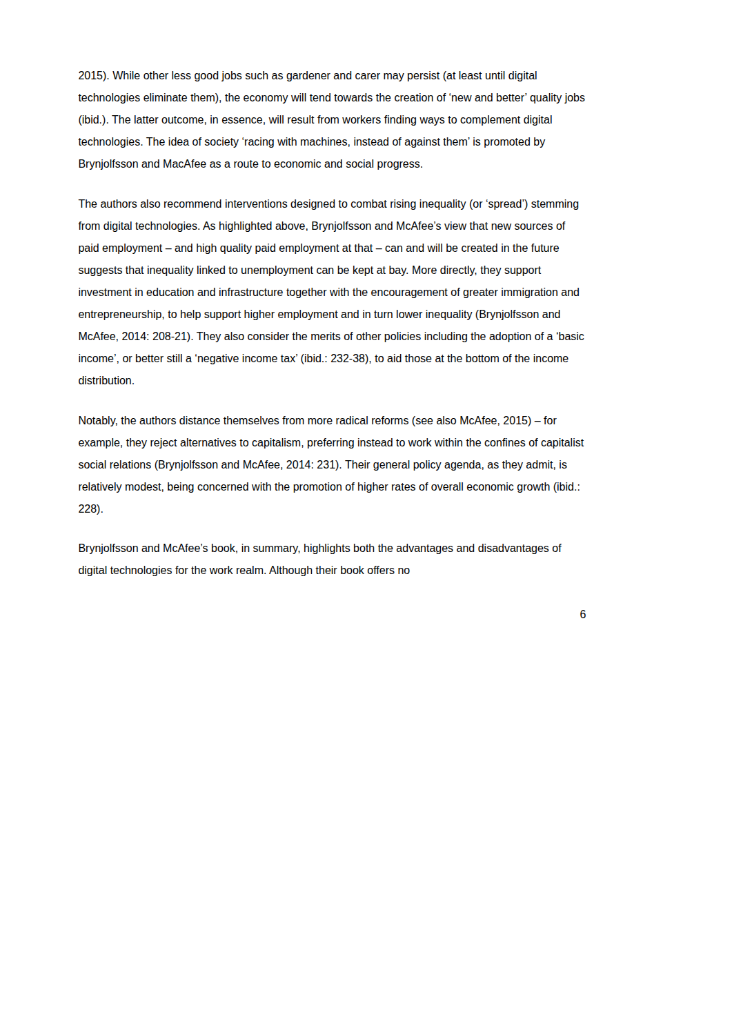2015). While other less good jobs such as gardener and carer may persist (at least until digital technologies eliminate them), the economy will tend towards the creation of ‘new and better’ quality jobs (ibid.). The latter outcome, in essence, will result from workers finding ways to complement digital technologies. The idea of society ‘racing with machines, instead of against them’ is promoted by Brynjolfsson and MacAfee as a route to economic and social progress.
The authors also recommend interventions designed to combat rising inequality (or ‘spread’) stemming from digital technologies. As highlighted above, Brynjolfsson and McAfee’s view that new sources of paid employment – and high quality paid employment at that – can and will be created in the future suggests that inequality linked to unemployment can be kept at bay. More directly, they support investment in education and infrastructure together with the encouragement of greater immigration and entrepreneurship, to help support higher employment and in turn lower inequality (Brynjolfsson and McAfee, 2014: 208-21). They also consider the merits of other policies including the adoption of a ‘basic income’, or better still a ‘negative income tax’ (ibid.: 232-38), to aid those at the bottom of the income distribution.
Notably, the authors distance themselves from more radical reforms (see also McAfee, 2015) – for example, they reject alternatives to capitalism, preferring instead to work within the confines of capitalist social relations (Brynjolfsson and McAfee, 2014: 231). Their general policy agenda, as they admit, is relatively modest, being concerned with the promotion of higher rates of overall economic growth (ibid.: 228).
Brynjolfsson and McAfee’s book, in summary, highlights both the advantages and disadvantages of digital technologies for the work realm. Although their book offers no
6